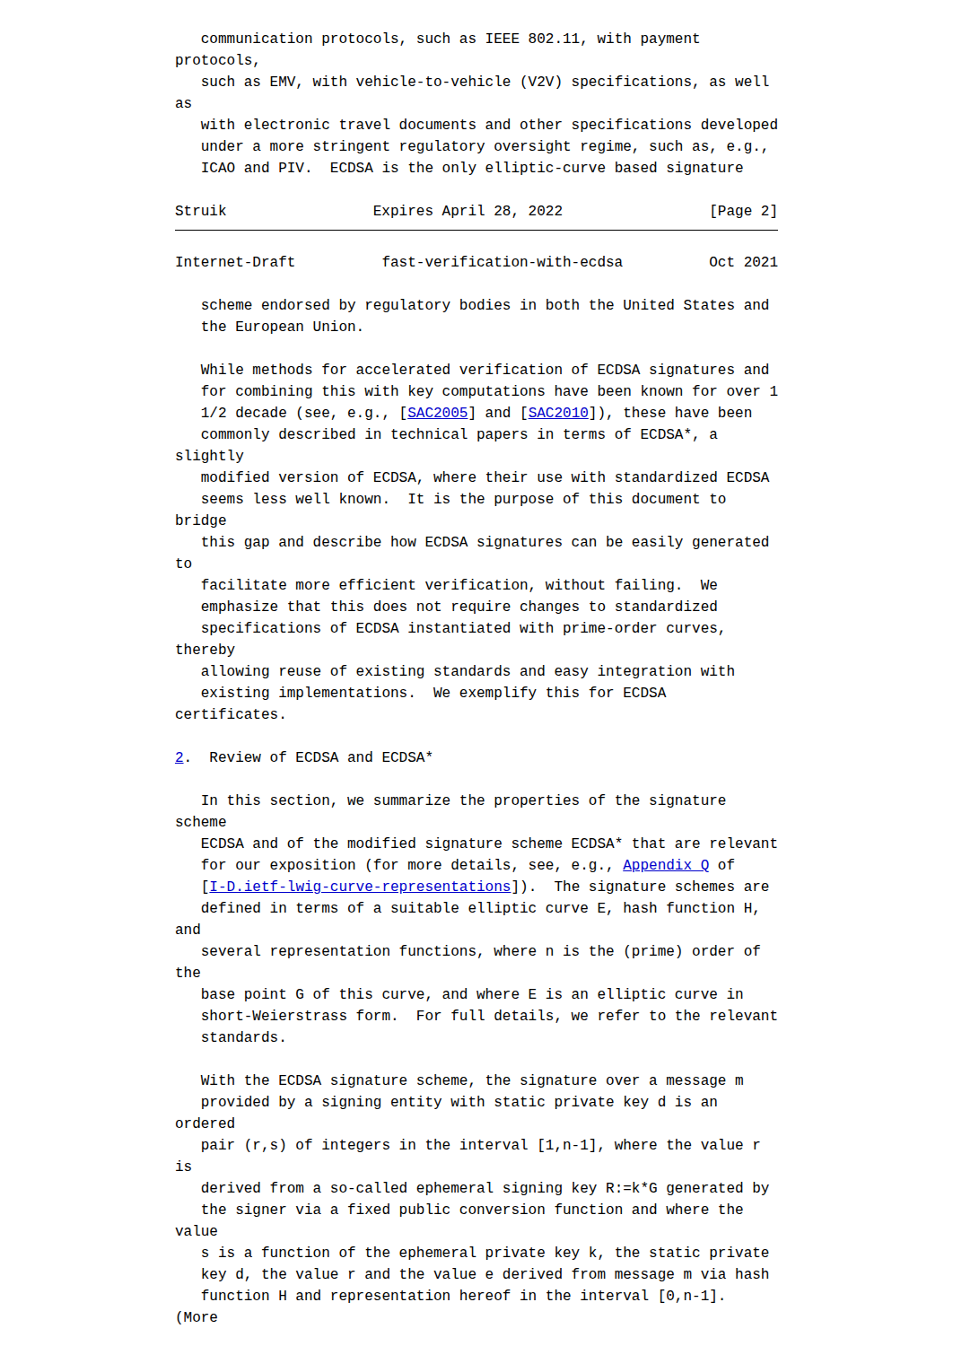communication protocols, such as IEEE 802.11, with payment protocols,
   such as EMV, with vehicle-to-vehicle (V2V) specifications, as well as
   with electronic travel documents and other specifications developed
   under a more stringent regulatory oversight regime, such as, e.g.,
   ICAO and PIV.  ECDSA is the only elliptic-curve based signature
Struik Expires April 28, 2022 [Page 2]
Internet-Draft fast-verification-with-ecdsa Oct 2021
   scheme endorsed by regulatory bodies in both the United States and
   the European Union.

   While methods for accelerated verification of ECDSA signatures and
   for combining this with key computations have been known for over 1
   1/2 decade (see, e.g., [SAC2005] and [SAC2010]), these have been
   commonly described in technical papers in terms of ECDSA*, a slightly
   modified version of ECDSA, where their use with standardized ECDSA
   seems less well known.  It is the purpose of this document to bridge
   this gap and describe how ECDSA signatures can be easily generated to
   facilitate more efficient verification, without failing.  We
   emphasize that this does not require changes to standardized
   specifications of ECDSA instantiated with prime-order curves, thereby
   allowing reuse of existing standards and easy integration with
   existing implementations.  We exemplify this for ECDSA certificates.

2.  Review of ECDSA and ECDSA*

   In this section, we summarize the properties of the signature scheme
   ECDSA and of the modified signature scheme ECDSA* that are relevant
   for our exposition (for more details, see, e.g., Appendix Q of
   [I-D.ietf-lwig-curve-representations]).  The signature schemes are
   defined in terms of a suitable elliptic curve E, hash function H, and
   several representation functions, where n is the (prime) order of the
   base point G of this curve, and where E is an elliptic curve in
   short-Weierstrass form.  For full details, we refer to the relevant
   standards.

   With the ECDSA signature scheme, the signature over a message m
   provided by a signing entity with static private key d is an ordered
   pair (r,s) of integers in the interval [1,n-1], where the value r is
   derived from a so-called ephemeral signing key R:=k*G generated by
   the signer via a fixed public conversion function and where the value
   s is a function of the ephemeral private key k, the static private
   key d, the value r and the value e derived from message m via hash
   function H and representation hereof in the interval [0,n-1].  (More